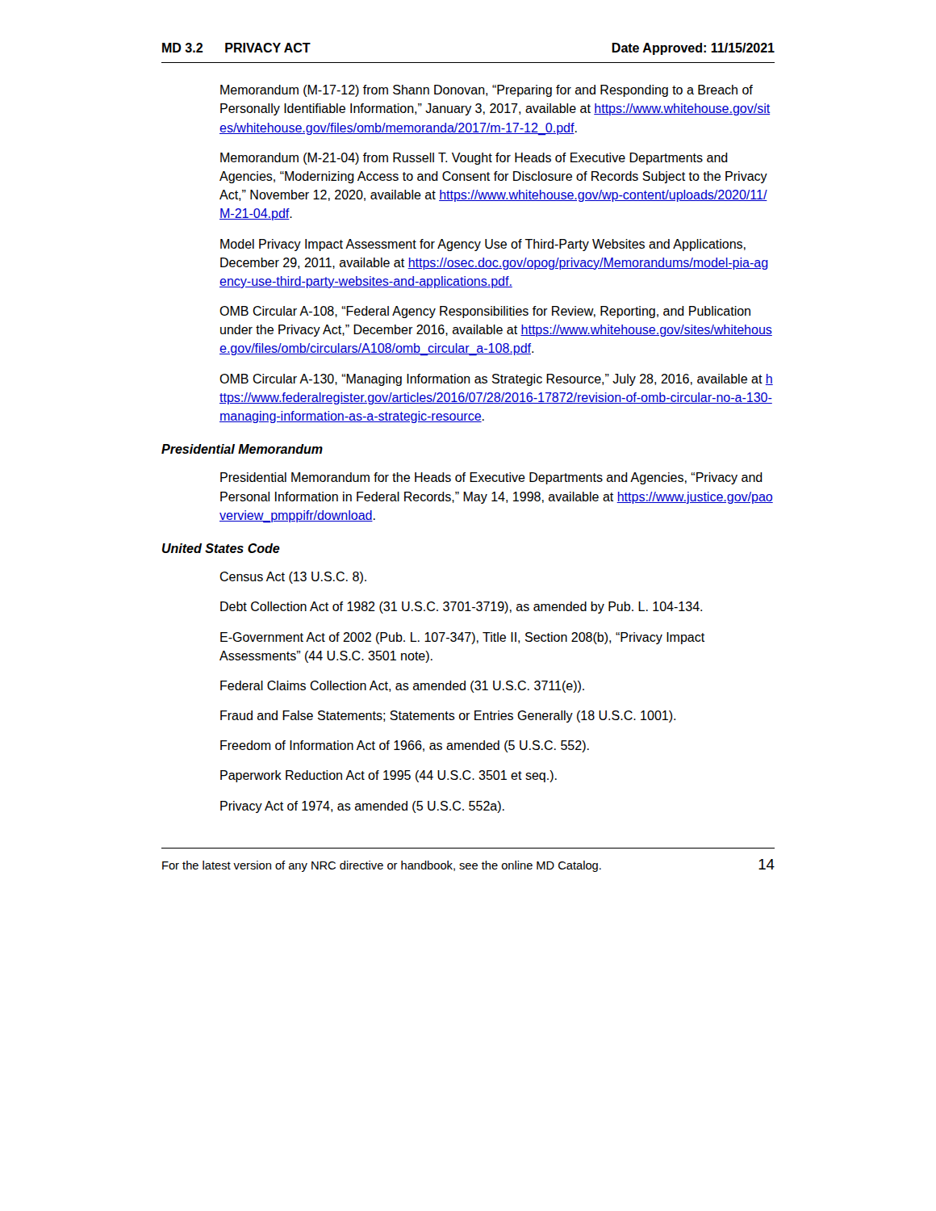MD 3.2 PRIVACY ACT
Date Approved: 11/15/2021
Memorandum (M-17-12) from Shann Donovan, “Preparing for and Responding to a Breach of Personally Identifiable Information,” January 3, 2017, available at https://www.whitehouse.gov/sites/whitehouse.gov/files/omb/memoranda/2017/m-17-12_0.pdf.
Memorandum (M-21-04) from Russell T. Vought for Heads of Executive Departments and Agencies, “Modernizing Access to and Consent for Disclosure of Records Subject to the Privacy Act,” November 12, 2020, available at https://www.whitehouse.gov/wp-content/uploads/2020/11/M-21-04.pdf.
Model Privacy Impact Assessment for Agency Use of Third-Party Websites and Applications, December 29, 2011, available at https://osec.doc.gov/opog/privacy/Memorandums/model-pia-agency-use-third-party-websites-and-applications.pdf.
OMB Circular A-108, “Federal Agency Responsibilities for Review, Reporting, and Publication under the Privacy Act,” December 2016, available at https://www.whitehouse.gov/sites/whitehouse.gov/files/omb/circulars/A108/omb_circular_a-108.pdf.
OMB Circular A-130, “Managing Information as Strategic Resource,” July 28, 2016, available at https://www.federalregister.gov/articles/2016/07/28/2016-17872/revision-of-omb-circular-no-a-130-managing-information-as-a-strategic-resource.
Presidential Memorandum
Presidential Memorandum for the Heads of Executive Departments and Agencies, “Privacy and Personal Information in Federal Records,” May 14, 1998, available at https://www.justice.gov/paoverview_pmppifr/download.
United States Code
Census Act (13 U.S.C. 8).
Debt Collection Act of 1982 (31 U.S.C. 3701-3719), as amended by Pub. L. 104-134.
E-Government Act of 2002 (Pub. L. 107-347), Title II, Section 208(b), “Privacy Impact Assessments” (44 U.S.C. 3501 note).
Federal Claims Collection Act, as amended (31 U.S.C. 3711(e)).
Fraud and False Statements; Statements or Entries Generally (18 U.S.C. 1001).
Freedom of Information Act of 1966, as amended (5 U.S.C. 552).
Paperwork Reduction Act of 1995 (44 U.S.C. 3501 et seq.).
Privacy Act of 1974, as amended (5 U.S.C. 552a).
For the latest version of any NRC directive or handbook, see the online MD Catalog.
14